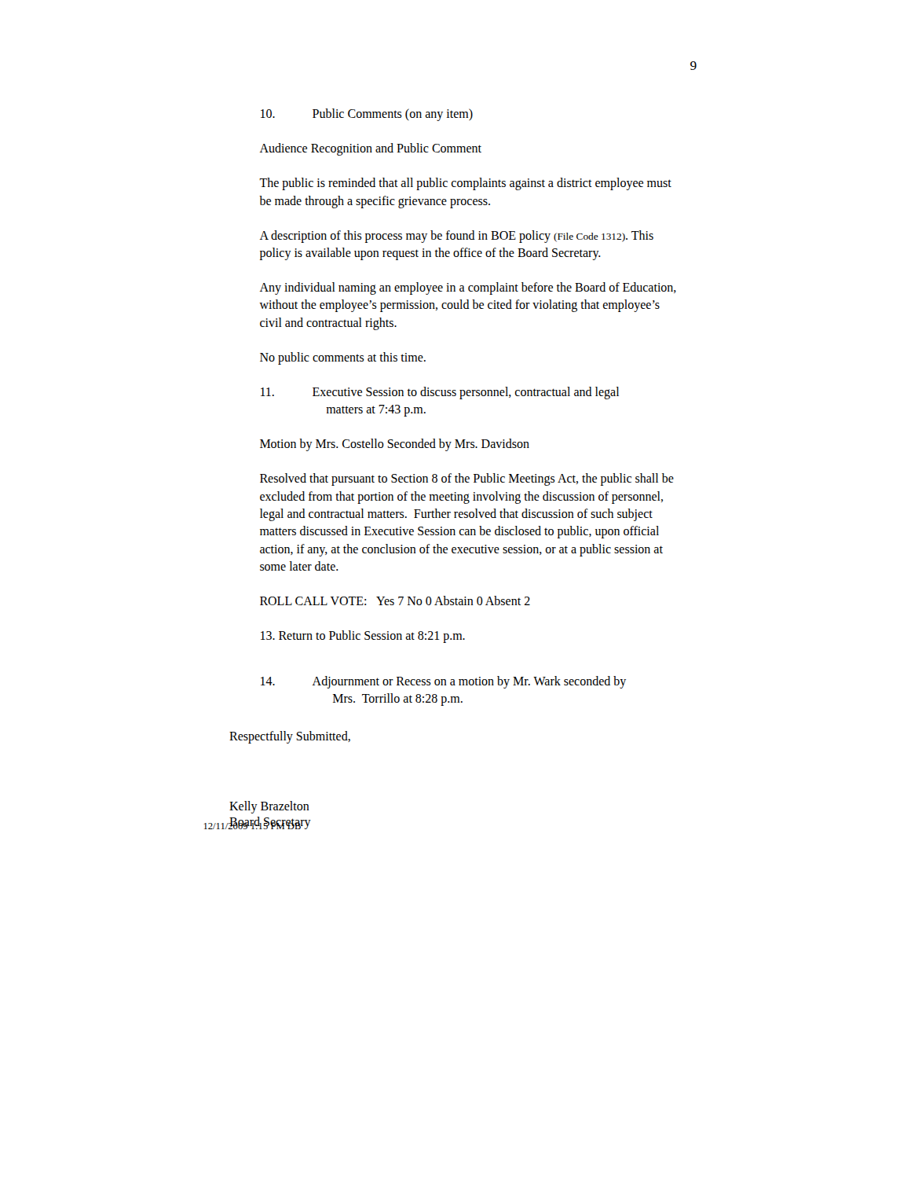9
10.
Public Comments (on any item)
Audience Recognition and Public Comment
The public is reminded that all public complaints against a district employee must be made through a specific grievance process.
A description of this process may be found in BOE policy (File Code 1312). This policy is available upon request in the office of the Board Secretary.
Any individual naming an employee in a complaint before the Board of Education, without the employee’s permission, could be cited for violating that employee’s civil and contractual rights.
No public comments at this time.
11.
Executive Session to discuss personnel, contractual and legal
matters at 7:43 p.m.
Motion by Mrs. Costello Seconded by Mrs. Davidson
Resolved that pursuant to Section 8 of the Public Meetings Act, the public shall be excluded from that portion of the meeting involving the discussion of personnel, legal and contractual matters. Further resolved that discussion of such subject matters discussed in Executive Session can be disclosed to public, upon official action, if any, at the conclusion of the executive session, or at a public session at some later date.
ROLL CALL VOTE: Yes 7 No 0 Abstain 0 Absent 2
13. Return to Public Session at 8:21 p.m.
14.
Adjournment or Recess on a motion by Mr. Wark seconded by
Mrs. Torrillo at 8:28 p.m.
Respectfully Submitted,
Kelly Brazelton
Board Secretary
12/11/2009 1:15 PM DB